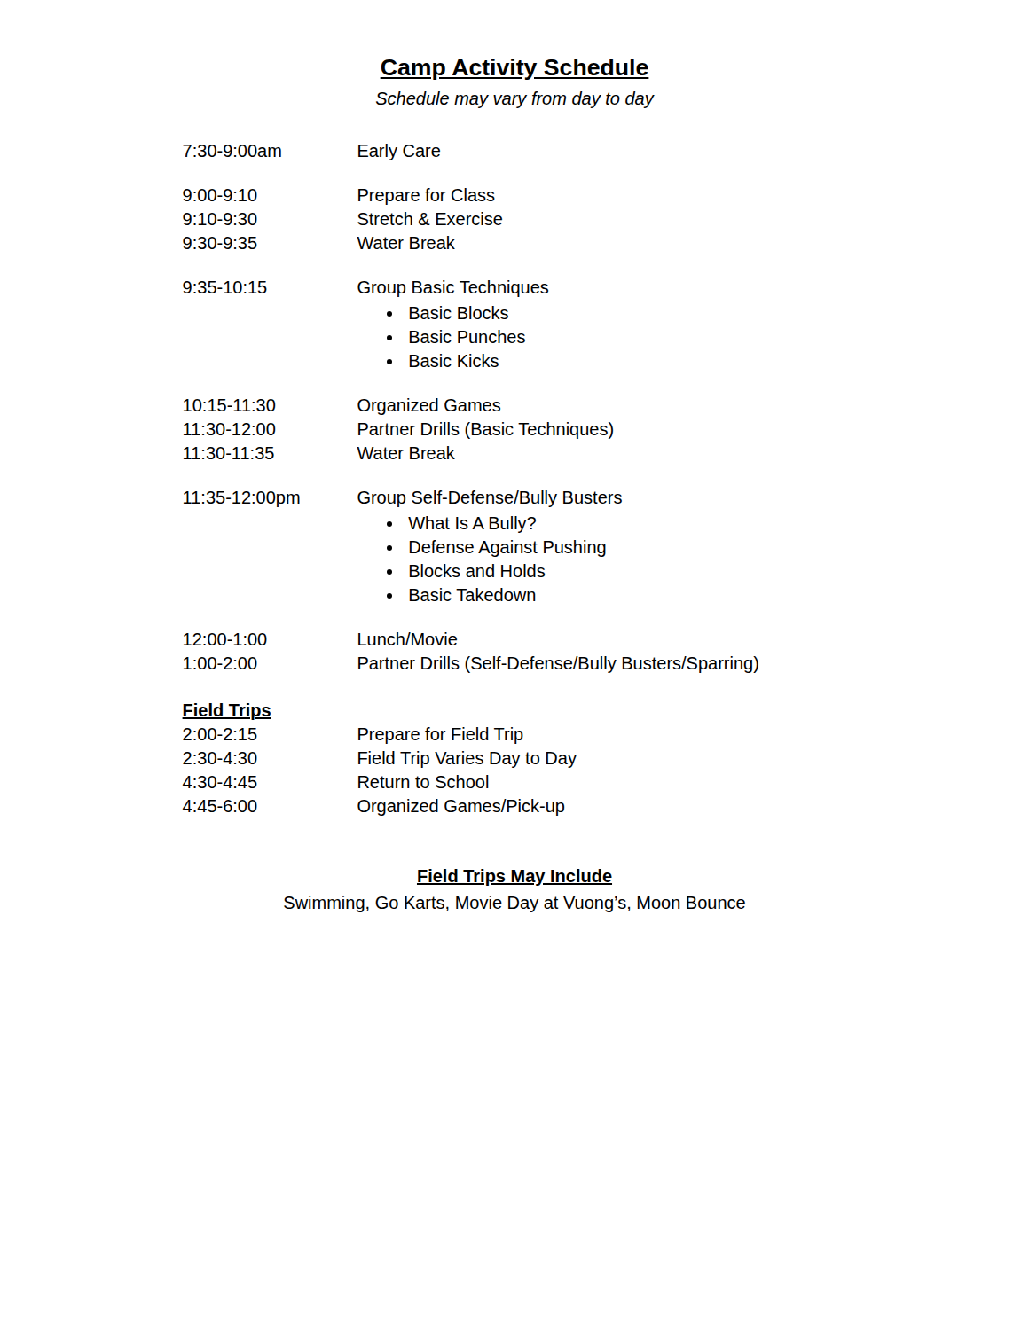Camp Activity Schedule
Schedule may vary from day to day
7:30-9:00am
Early Care
9:00-9:10
Prepare for Class
9:10-9:30
Stretch & Exercise
9:30-9:35
Water Break
9:35-10:15
Group Basic Techniques
Basic Blocks
Basic Punches
Basic Kicks
10:15-11:30
Organized Games
11:30-12:00
Partner Drills (Basic Techniques)
11:30-11:35
Water Break
11:35-12:00pm
Group Self-Defense/Bully Busters
What Is A Bully?
Defense Against Pushing
Blocks and Holds
Basic Takedown
12:00-1:00
Lunch/Movie
1:00-2:00
Partner Drills (Self-Defense/Bully Busters/Sparring)
Field Trips
2:00-2:15
Prepare for Field Trip
2:30-4:30
Field Trip Varies Day to Day
4:30-4:45
Return to School
4:45-6:00
Organized Games/Pick-up
Field Trips May Include
Swimming, Go Karts, Movie Day at Vuong’s, Moon Bounce